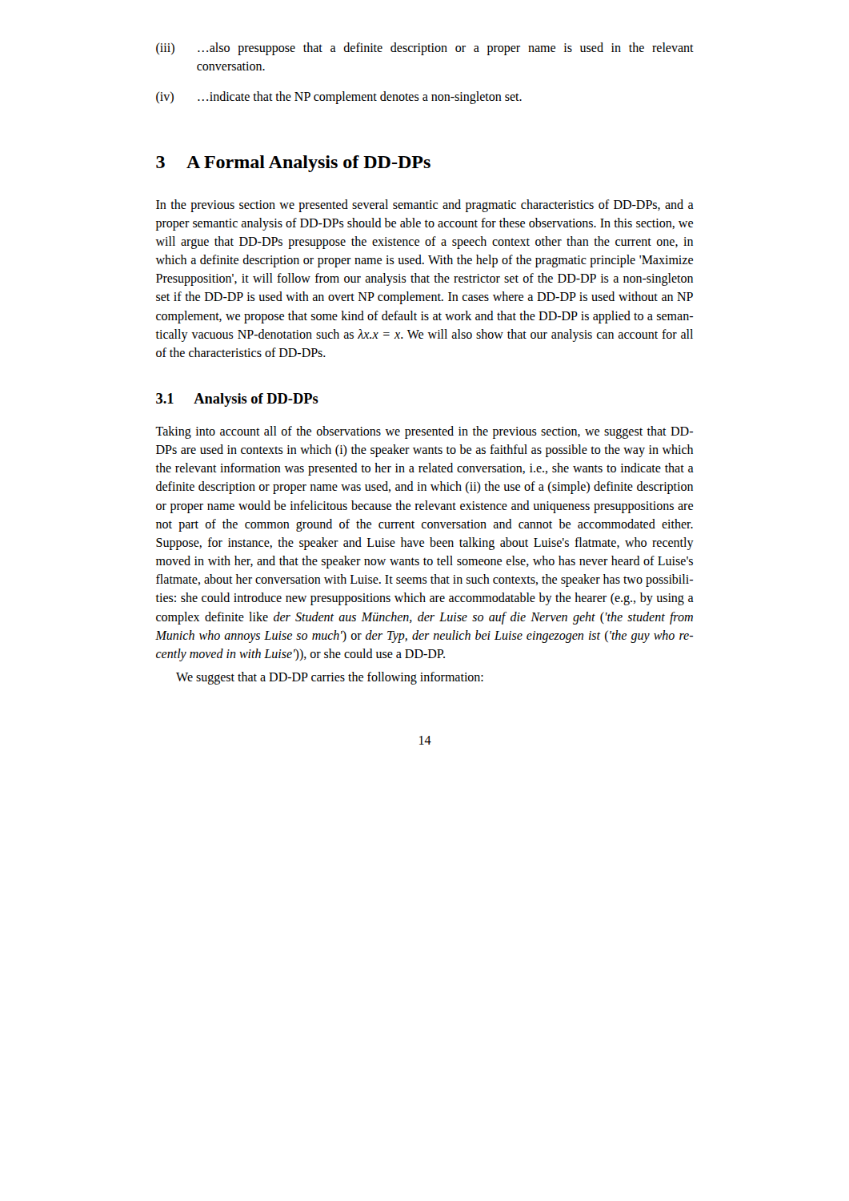(iii)…also presuppose that a definite description or a proper name is used in the relevant conversation.
(iv)…indicate that the NP complement denotes a non-singleton set.
3 A Formal Analysis of DD-DPs
In the previous section we presented several semantic and pragmatic characteristics of DD-DPs, and a proper semantic analysis of DD-DPs should be able to account for these observations. In this section, we will argue that DD-DPs presuppose the existence of a speech context other than the current one, in which a definite description or proper name is used. With the help of the pragmatic principle 'Maximize Presupposition', it will follow from our analysis that the restrictor set of the DD-DP is a non-singleton set if the DD-DP is used with an overt NP complement. In cases where a DD-DP is used without an NP complement, we propose that some kind of default is at work and that the DD-DP is applied to a semantically vacuous NP-denotation such as λx.x = x. We will also show that our analysis can account for all of the characteristics of DD-DPs.
3.1 Analysis of DD-DPs
Taking into account all of the observations we presented in the previous section, we suggest that DD-DPs are used in contexts in which (i) the speaker wants to be as faithful as possible to the way in which the relevant information was presented to her in a related conversation, i.e., she wants to indicate that a definite description or proper name was used, and in which (ii) the use of a (simple) definite description or proper name would be infelicitous because the relevant existence and uniqueness presuppositions are not part of the common ground of the current conversation and cannot be accommodated either. Suppose, for instance, the speaker and Luise have been talking about Luise's flatmate, who recently moved in with her, and that the speaker now wants to tell someone else, who has never heard of Luise's flatmate, about her conversation with Luise. It seems that in such contexts, the speaker has two possibilities: she could introduce new presuppositions which are accommodatable by the hearer (e.g., by using a complex definite like der Student aus München, der Luise so auf die Nerven geht ('the student from Munich who annoys Luise so much') or der Typ, der neulich bei Luise eingezogen ist ('the guy who recently moved in with Luise')), or she could use a DD-DP.
We suggest that a DD-DP carries the following information:
14